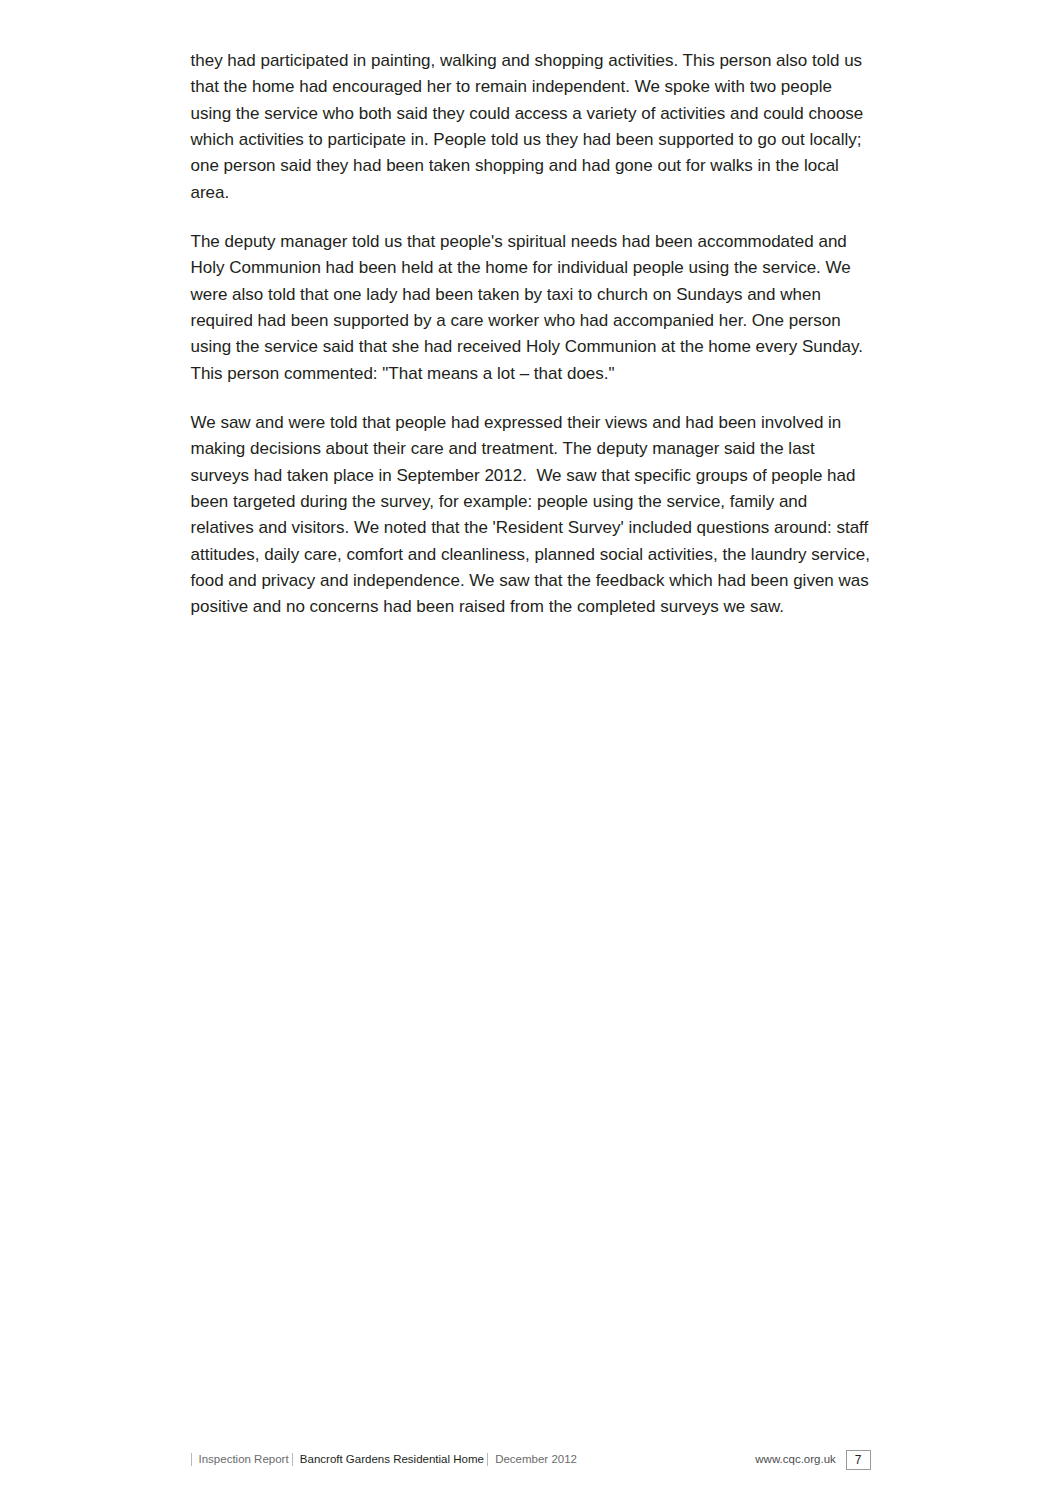they had participated in painting, walking and shopping activities. This person also told us that the home had encouraged her to remain independent. We spoke with two people using the service who both said they could access a variety of activities and could choose which activities to participate in. People told us they had been supported to go out locally; one person said they had been taken shopping and had gone out for walks in the local area.
The deputy manager told us that people's spiritual needs had been accommodated and Holy Communion had been held at the home for individual people using the service. We were also told that one lady had been taken by taxi to church on Sundays and when required had been supported by a care worker who had accompanied her. One person using the service said that she had received Holy Communion at the home every Sunday. This person commented: "That means a lot – that does."
We saw and were told that people had expressed their views and had been involved in making decisions about their care and treatment. The deputy manager said the last surveys had taken place in September 2012. We saw that specific groups of people had been targeted during the survey, for example: people using the service, family and relatives and visitors. We noted that the 'Resident Survey' included questions around: staff attitudes, daily care, comfort and cleanliness, planned social activities, the laundry service, food and privacy and independence. We saw that the feedback which had been given was positive and no concerns had been raised from the completed surveys we saw.
Inspection Report Bancroft Gardens Residential Home December 2012
www.cqc.org.uk 7